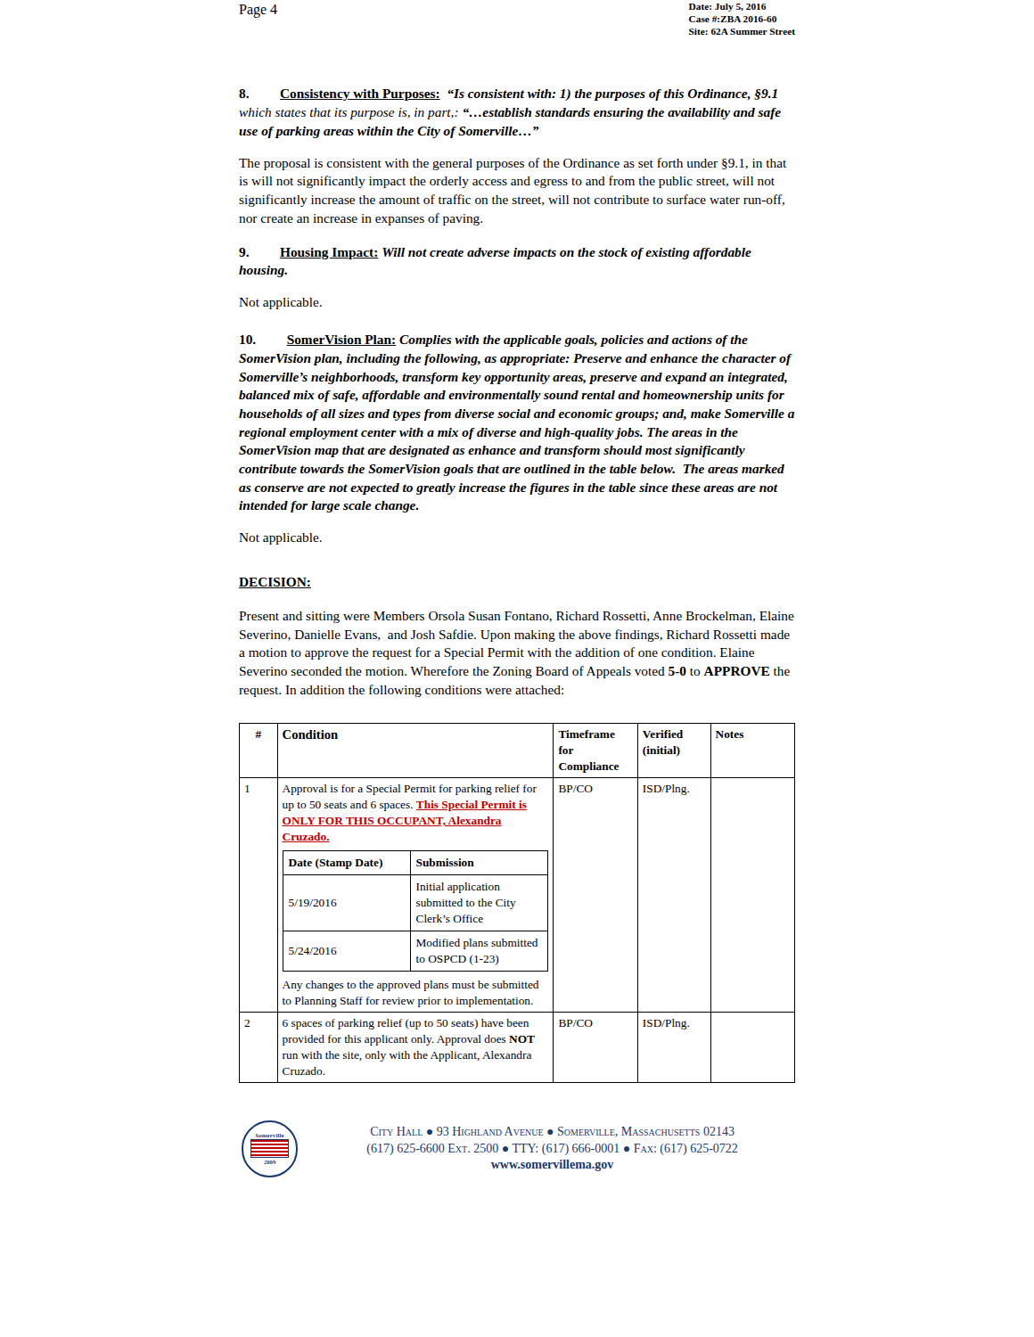Page 4
Date: July 5, 2016
Case #:ZBA 2016-60
Site: 62A Summer Street
8. Consistency with Purposes: “Is consistent with: 1) the purposes of this Ordinance, §9.1 which states that its purpose is, in part,: “…establish standards ensuring the availability and safe use of parking areas within the City of Somerville…”
The proposal is consistent with the general purposes of the Ordinance as set forth under §9.1, in that is will not significantly impact the orderly access and egress to and from the public street, will not significantly increase the amount of traffic on the street, will not contribute to surface water run-off, nor create an increase in expanses of paving.
9. Housing Impact: Will not create adverse impacts on the stock of existing affordable housing.
Not applicable.
10. SomerVision Plan: Complies with the applicable goals, policies and actions of the SomerVision plan, including the following, as appropriate: Preserve and enhance the character of Somerville’s neighborhoods, transform key opportunity areas, preserve and expand an integrated, balanced mix of safe, affordable and environmentally sound rental and homeownership units for households of all sizes and types from diverse social and economic groups; and, make Somerville a regional employment center with a mix of diverse and high-quality jobs. The areas in the SomerVision map that are designated as enhance and transform should most significantly contribute towards the SomerVision goals that are outlined in the table below. The areas marked as conserve are not expected to greatly increase the figures in the table since these areas are not intended for large scale change.
Not applicable.
DECISION:
Present and sitting were Members Orsola Susan Fontano, Richard Rossetti, Anne Brockelman, Elaine Severino, Danielle Evans, and Josh Safdie. Upon making the above findings, Richard Rossetti made a motion to approve the request for a Special Permit with the addition of one condition. Elaine Severino seconded the motion. Wherefore the Zoning Board of Appeals voted 5-0 to APPROVE the request. In addition the following conditions were attached:
| # | Condition | Timeframe for Compliance | Verified (initial) | Notes |
| --- | --- | --- | --- | --- |
| 1 | Approval is for a Special Permit for parking relief for up to 50 seats and 6 spaces. This Special Permit is ONLY FOR THIS OCCUPANT, Alexandra Cruzado. / Date (Stamp Date) / Submission / / --- / --- / / 5/19/2016 / Initial application submitted to the City Clerk’s Office / / 5/24/2016 / Modified plans submitted to OSPCD (1-23) / Any changes to the approved plans must be submitted to Planning Staff for review prior to implementation. | BP/CO | ISD/Plng. | |
| 2 | 6 spaces of parking relief (up to 50 seats) have been provided for this applicant only. Approval does NOT run with the site, only with the Applicant, Alexandra Cruzado. | BP/CO | ISD/Plng. | |
Somerville
2009
City Hall ● 93 Highland Avenue ● Somerville, Massachusetts 02143
(617) 625-6600 Ext. 2500 ● TTY: (617) 666-0001 ● Fax: (617) 625-0722
www.somervillema.gov